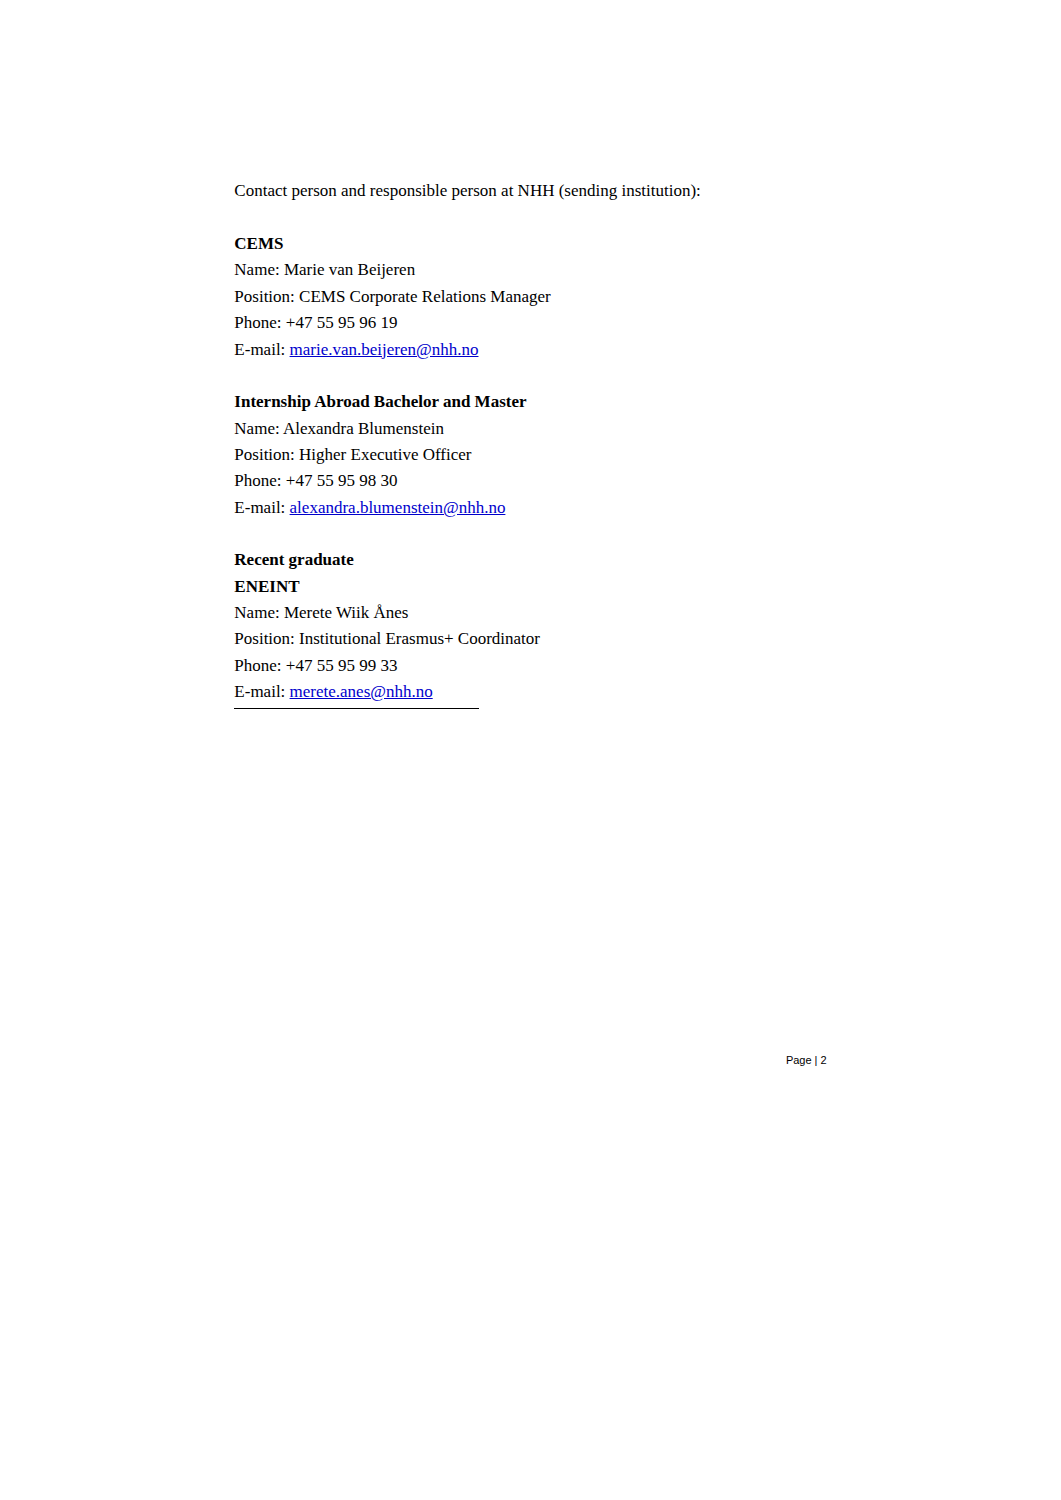Contact person and responsible person at NHH (sending institution):
CEMS
Name: Marie van Beijeren
Position: CEMS Corporate Relations Manager
Phone: +47 55 95 96 19
E-mail: marie.van.beijeren@nhh.no
Internship Abroad Bachelor and Master
Name: Alexandra Blumenstein
Position: Higher Executive Officer
Phone: +47 55 95 98 30
E-mail: alexandra.blumenstein@nhh.no
Recent graduate
ENEINT
Name: Merete Wiik Ånes
Position: Institutional Erasmus+ Coordinator
Phone: +47 55 95 99 33
E-mail: merete.anes@nhh.no
Page | 2